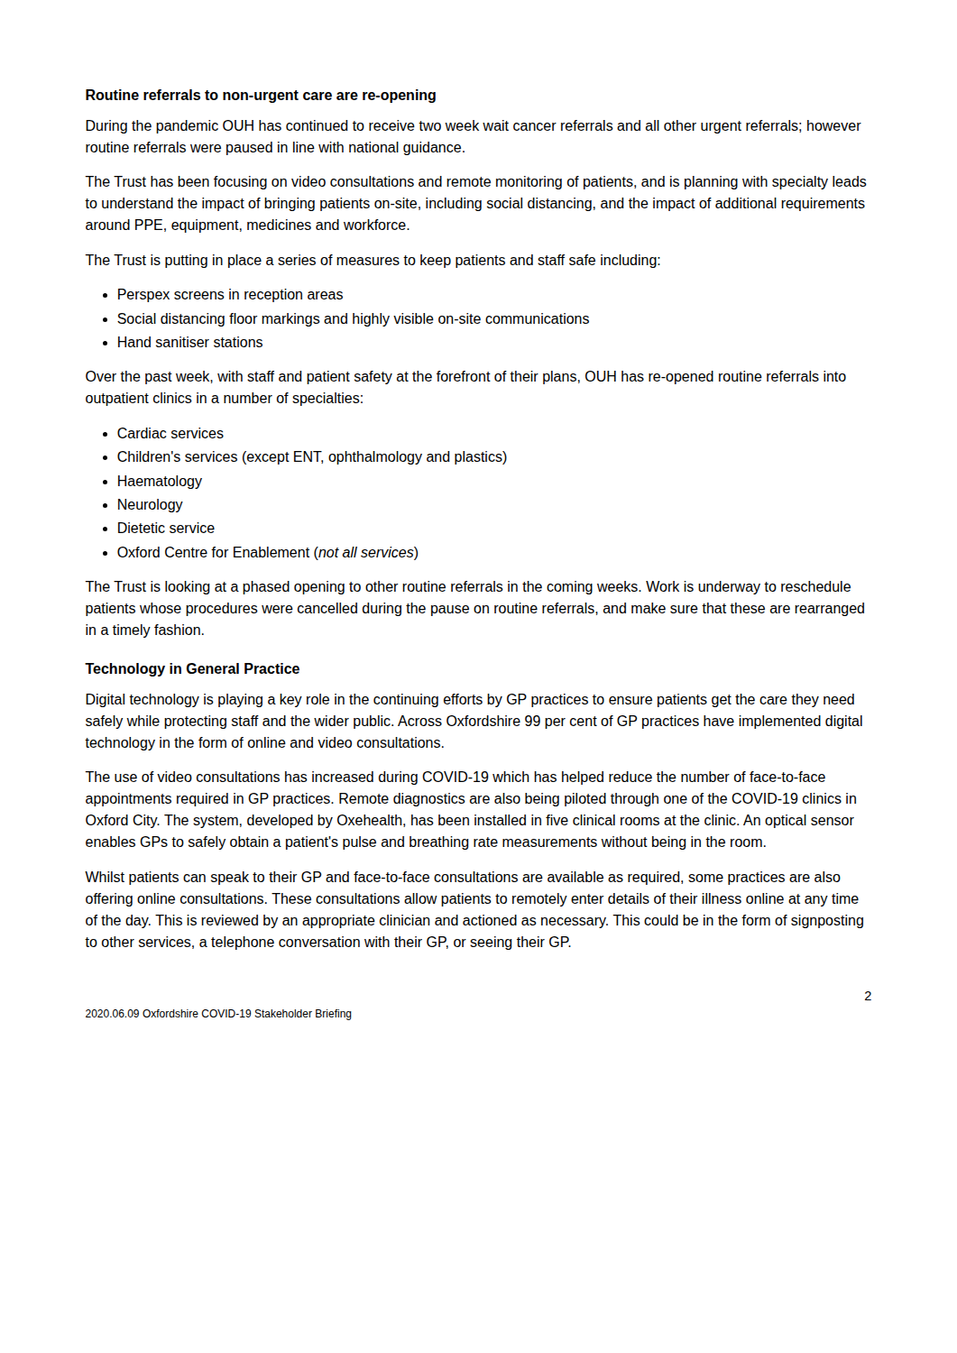Routine referrals to non-urgent care are re-opening
During the pandemic OUH has continued to receive two week wait cancer referrals and all other urgent referrals; however routine referrals were paused in line with national guidance.
The Trust has been focusing on video consultations and remote monitoring of patients, and is planning with specialty leads to understand the impact of bringing patients on-site, including social distancing, and the impact of additional requirements around PPE, equipment, medicines and workforce.
The Trust is putting in place a series of measures to keep patients and staff safe including:
Perspex screens in reception areas
Social distancing floor markings and highly visible on-site communications
Hand sanitiser stations
Over the past week, with staff and patient safety at the forefront of their plans, OUH has re-opened routine referrals into outpatient clinics in a number of specialties:
Cardiac services
Children's services (except ENT, ophthalmology and plastics)
Haematology
Neurology
Dietetic service
Oxford Centre for Enablement (not all services)
The Trust is looking at a phased opening to other routine referrals in the coming weeks. Work is underway to reschedule patients whose procedures were cancelled during the pause on routine referrals, and make sure that these are rearranged in a timely fashion.
Technology in General Practice
Digital technology is playing a key role in the continuing efforts by GP practices to ensure patients get the care they need safely while protecting staff and the wider public. Across Oxfordshire 99 per cent of GP practices have implemented digital technology in the form of online and video consultations.
The use of video consultations has increased during COVID-19 which has helped reduce the number of face-to-face appointments required in GP practices. Remote diagnostics are also being piloted through one of the COVID-19 clinics in Oxford City. The system, developed by Oxehealth, has been installed in five clinical rooms at the clinic. An optical sensor enables GPs to safely obtain a patient's pulse and breathing rate measurements without being in the room.
Whilst patients can speak to their GP and face-to-face consultations are available as required, some practices are also offering online consultations. These consultations allow patients to remotely enter details of their illness online at any time of the day. This is reviewed by an appropriate clinician and actioned as necessary. This could be in the form of signposting to other services, a telephone conversation with their GP, or seeing their GP.
2
2020.06.09 Oxfordshire COVID-19 Stakeholder Briefing